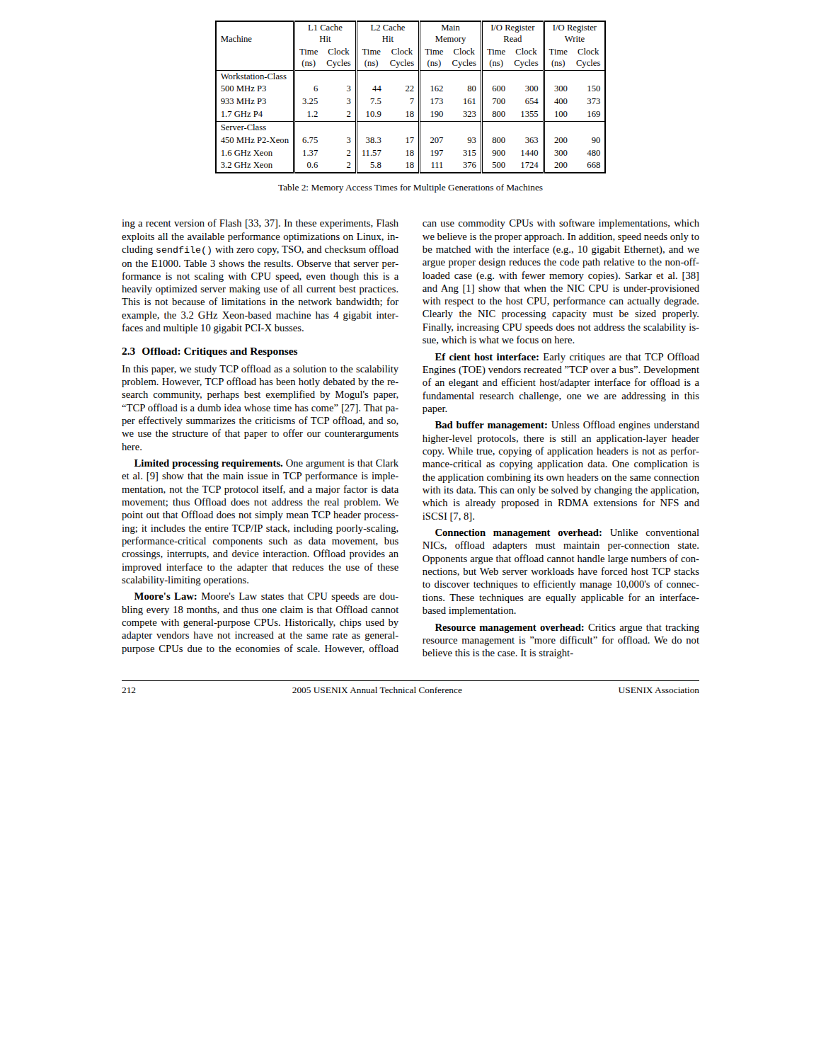Table 2: Memory Access Times for Multiple Generations of Machines
| Machine | L1 Cache Hit | L2 Cache Hit | Main Memory | I/O Register Read | I/O Register Write |
| --- | --- | --- | --- | --- | --- |
| | Time (ns) | Clock Cycles | Time (ns) | Clock Cycles | Time (ns) | Clock Cycles | Time (ns) | Clock Cycles | Time (ns) | Clock Cycles |
| Workstation-Class | | | | | | | | | | |
| 500 MHz P3 | 6 | 3 | 44 | 22 | 162 | 80 | 600 | 300 | 300 | 150 |
| 933 MHz P3 | 3.25 | 3 | 7.5 | 7 | 173 | 161 | 700 | 654 | 400 | 373 |
| 1.7 GHz P4 | 1.2 | 2 | 10.9 | 18 | 190 | 323 | 800 | 1355 | 100 | 169 |
| Server-Class | | | | | | | | | | |
| 450 MHz P2-Xeon | 6.75 | 3 | 38.3 | 17 | 207 | 93 | 800 | 363 | 200 | 90 |
| 1.6 GHz Xeon | 1.37 | 2 | 11.57 | 18 | 197 | 315 | 900 | 1440 | 300 | 480 |
| 3.2 GHz Xeon | 0.6 | 2 | 5.8 | 18 | 111 | 376 | 500 | 1724 | 200 | 668 |
ing a recent version of Flash [33, 37]. In these experiments, Flash exploits all the available performance optimizations on Linux, including sendfile() with zero copy, TSO, and checksum offload on the E1000. Table 3 shows the results. Observe that server performance is not scaling with CPU speed, even though this is a heavily optimized server making use of all current best practices. This is not because of limitations in the network bandwidth; for example, the 3.2 GHz Xeon-based machine has 4 gigabit interfaces and multiple 10 gigabit PCI-X busses.
2.3 Offload: Critiques and Responses
In this paper, we study TCP offload as a solution to the scalability problem. However, TCP offload has been hotly debated by the research community, perhaps best exemplified by Mogul's paper, “TCP offload is a dumb idea whose time has come” [27]. That paper effectively summarizes the criticisms of TCP offload, and so, we use the structure of that paper to offer our counterarguments here.
Limited processing requirements. One argument is that Clark et al. [9] show that the main issue in TCP performance is implementation, not the TCP protocol itself, and a major factor is data movement; thus Offload does not address the real problem. We point out that Offload does not simply mean TCP header processing; it includes the entire TCP/IP stack, including poorly-scaling, performance-critical components such as data movement, bus crossings, interrupts, and device interaction. Offload provides an improved interface to the adapter that reduces the use of these scalability-limiting operations.
Moore's Law: Moore's Law states that CPU speeds are doubling every 18 months, and thus one claim is that Offload cannot compete with general-purpose CPUs. Historically, chips used by adapter vendors have not increased at the same rate as general-purpose CPUs due to the economies of scale. However, offload can use commodity CPUs with software implementations, which we believe is the proper approach. In addition, speed needs only to be matched with the interface (e.g., 10 gigabit Ethernet), and we argue proper design reduces the code path relative to the non-offloaded case (e.g. with fewer memory copies). Sarkar et al. [38] and Ang [1] show that when the NIC CPU is under-provisioned with respect to the host CPU, performance can actually degrade. Clearly the NIC processing capacity must be sized properly. Finally, increasing CPU speeds does not address the scalability issue, which is what we focus on here.
Ef cient host interface: Early critiques are that TCP Offload Engines (TOE) vendors recreated ”TCP over a bus”. Development of an elegant and efficient host/adapter interface for offload is a fundamental research challenge, one we are addressing in this paper.
Bad buffer management: Unless Offload engines understand higher-level protocols, there is still an application-layer header copy. While true, copying of application headers is not as performance-critical as copying application data. One complication is the application combining its own headers on the same connection with its data. This can only be solved by changing the application, which is already proposed in RDMA extensions for NFS and iSCSI [7, 8].
Connection management overhead: Unlike conventional NICs, offload adapters must maintain per-connection state. Opponents argue that offload cannot handle large numbers of connections, but Web server workloads have forced host TCP stacks to discover techniques to efficiently manage 10,000's of connections. These techniques are equally applicable for an interface-based implementation.
Resource management overhead: Critics argue that tracking resource management is ”more difficult” for offload. We do not believe this is the case. It is straight-
212
2005 USENIX Annual Technical Conference
USENIX Association